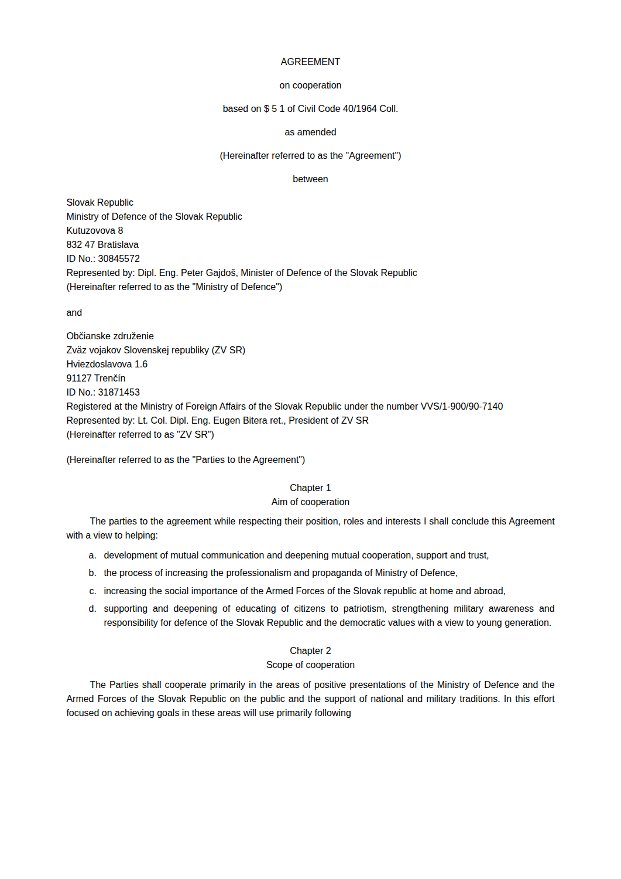AGREEMENT
on cooperation
based on $ 5 1 of Civil Code 40/1964 Coll.
as amended
(Hereinafter referred to as the "Agreement")
between
Slovak Republic
Ministry of Defence of the Slovak Republic
Kutuzovova 8
832 47 Bratislava
ID No.: 30845572
Represented by: Dipl. Eng. Peter Gajdoš, Minister of Defence of the Slovak Republic
(Hereinafter referred to as the "Ministry of Defence")
and
Občianske združenie
Zväz vojakov Slovenskej republiky (ZV SR)
Hviezdoslavova 1.6
91127 Trenčín
ID No.: 31871453
Registered at the Ministry of Foreign Affairs of the Slovak Republic under the number VVS/1-900/90-7140
Represented by: Lt. Col. Dipl. Eng. Eugen Bitera ret., President of ZV SR
(Hereinafter referred to as "ZV SR")
(Hereinafter referred to as the "Parties to the Agreement")
Chapter 1
Aim of cooperation
The parties to the agreement while respecting their position, roles and interests I shall conclude this Agreement with a view to helping:
development of mutual communication and deepening mutual cooperation, support and trust,
the process of increasing the professionalism and propaganda of Ministry of Defence,
increasing the social importance of the Armed Forces of the Slovak republic at home and abroad,
supporting and deepening of educating of citizens to patriotism, strengthening military awareness and responsibility for defence of the Slovak Republic and the democratic values with a view to young generation.
Chapter 2
Scope of cooperation
The Parties shall cooperate primarily in the areas of positive presentations of the Ministry of Defence and the Armed Forces of the Slovak Republic on the public and the support of national and military traditions. In this effort focused on achieving goals in these areas will use primarily following